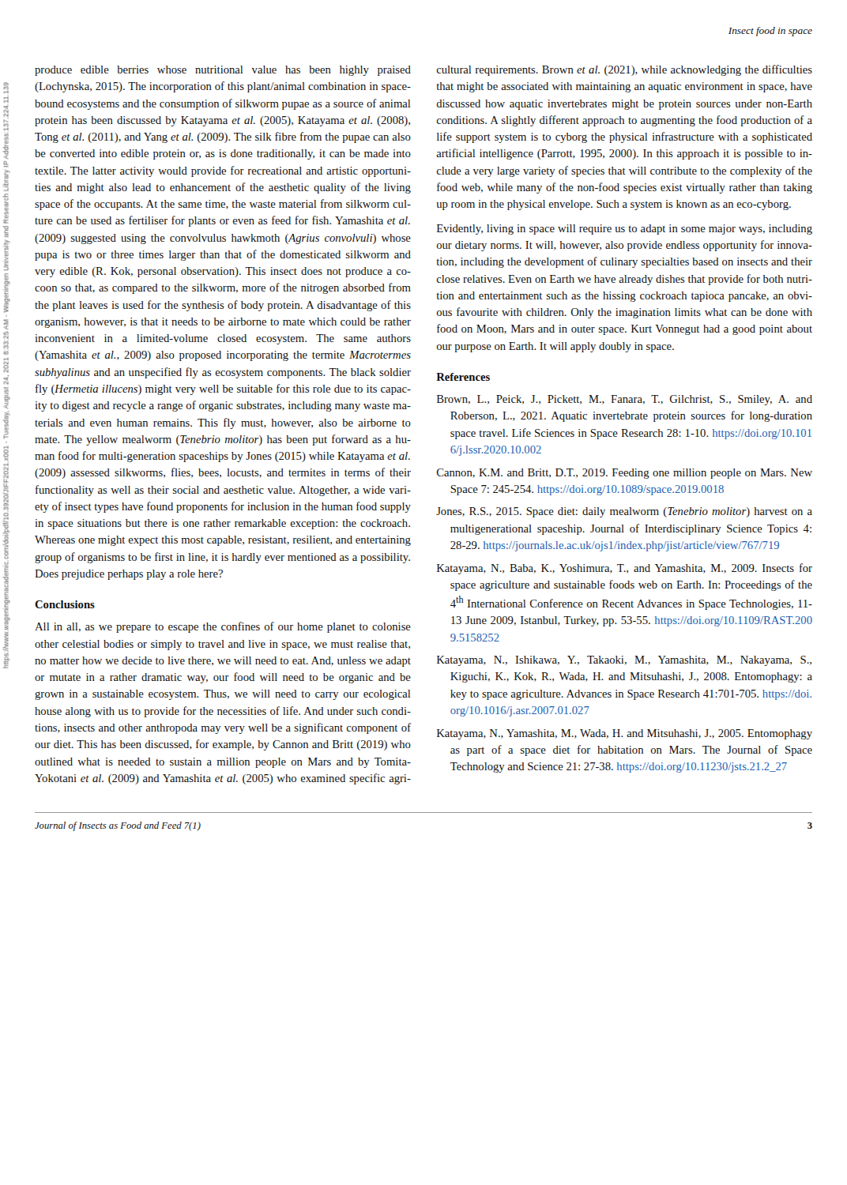https://www.wageningenacademic.com/doi/pdf/10.3920/JIFF2021.x001 - Tuesday, August 24, 2021 8:33:25 AM - Wageningen University and Research Library IP Address:137.224.11.139
Insect food in space
produce edible berries whose nutritional value has been highly praised (Lochynska, 2015). The incorporation of this plant/animal combination in space-bound ecosystems and the consumption of silkworm pupae as a source of animal protein has been discussed by Katayama et al. (2005), Katayama et al. (2008), Tong et al. (2011), and Yang et al. (2009). The silk fibre from the pupae can also be converted into edible protein or, as is done traditionally, it can be made into textile. The latter activity would provide for recreational and artistic opportunities and might also lead to enhancement of the aesthetic quality of the living space of the occupants. At the same time, the waste material from silkworm culture can be used as fertiliser for plants or even as feed for fish. Yamashita et al. (2009) suggested using the convolvulus hawkmoth (Agrius convolvuli) whose pupa is two or three times larger than that of the domesticated silkworm and very edible (R. Kok, personal observation). This insect does not produce a cocoon so that, as compared to the silkworm, more of the nitrogen absorbed from the plant leaves is used for the synthesis of body protein. A disadvantage of this organism, however, is that it needs to be airborne to mate which could be rather inconvenient in a limited-volume closed ecosystem. The same authors (Yamashita et al., 2009) also proposed incorporating the termite Macrotermes subhyalinus and an unspecified fly as ecosystem components. The black soldier fly (Hermetia illucens) might very well be suitable for this role due to its capacity to digest and recycle a range of organic substrates, including many waste materials and even human remains. This fly must, however, also be airborne to mate. The yellow mealworm (Tenebrio molitor) has been put forward as a human food for multi-generation spaceships by Jones (2015) while Katayama et al. (2009) assessed silkworms, flies, bees, locusts, and termites in terms of their functionality as well as their social and aesthetic value. Altogether, a wide variety of insect types have found proponents for inclusion in the human food supply in space situations but there is one rather remarkable exception: the cockroach. Whereas one might expect this most capable, resistant, resilient, and entertaining group of organisms to be first in line, it is hardly ever mentioned as a possibility. Does prejudice perhaps play a role here?
Conclusions
All in all, as we prepare to escape the confines of our home planet to colonise other celestial bodies or simply to travel and live in space, we must realise that, no matter how we decide to live there, we will need to eat. And, unless we adapt or mutate in a rather dramatic way, our food will need to be organic and be grown in a sustainable ecosystem. Thus, we will need to carry our ecological house along with us to provide for the necessities of life. And under such conditions, insects and other anthropoda may very well be a significant component of our diet. This has been discussed, for example, by Cannon and Britt (2019) who outlined what is needed to sustain a million people on Mars and by Tomita-Yokotani et al. (2009) and Yamashita et al. (2005) who examined specific agricultural requirements. Brown et al. (2021), while acknowledging the difficulties that might be associated with maintaining an aquatic environment in space, have discussed how aquatic invertebrates might be protein sources under non-Earth conditions. A slightly different approach to augmenting the food production of a life support system is to cyborg the physical infrastructure with a sophisticated artificial intelligence (Parrott, 1995, 2000). In this approach it is possible to include a very large variety of species that will contribute to the complexity of the food web, while many of the non-food species exist virtually rather than taking up room in the physical envelope. Such a system is known as an eco-cyborg.
Evidently, living in space will require us to adapt in some major ways, including our dietary norms. It will, however, also provide endless opportunity for innovation, including the development of culinary specialties based on insects and their close relatives. Even on Earth we have already dishes that provide for both nutrition and entertainment such as the hissing cockroach tapioca pancake, an obvious favourite with children. Only the imagination limits what can be done with food on Moon, Mars and in outer space. Kurt Vonnegut had a good point about our purpose on Earth. It will apply doubly in space.
References
Brown, L., Peick, J., Pickett, M., Fanara, T., Gilchrist, S., Smiley, A. and Roberson, L., 2021. Aquatic invertebrate protein sources for long-duration space travel. Life Sciences in Space Research 28: 1-10. https://doi.org/10.1016/j.lssr.2020.10.002
Cannon, K.M. and Britt, D.T., 2019. Feeding one million people on Mars. New Space 7: 245-254. https://doi.org/10.1089/space.2019.0018
Jones, R.S., 2015. Space diet: daily mealworm (Tenebrio molitor) harvest on a multigenerational spaceship. Journal of Interdisciplinary Science Topics 4: 28-29. https://journals.le.ac.uk/ojs1/index.php/jist/article/view/767/719
Katayama, N., Baba, K., Yoshimura, T., and Yamashita, M., 2009. Insects for space agriculture and sustainable foods web on Earth. In: Proceedings of the 4th International Conference on Recent Advances in Space Technologies, 11-13 June 2009, Istanbul, Turkey, pp. 53-55. https://doi.org/10.1109/RAST.2009.5158252
Katayama, N., Ishikawa, Y., Takaoki, M., Yamashita, M., Nakayama, S., Kiguchi, K., Kok, R., Wada, H. and Mitsuhashi, J., 2008. Entomophagy: a key to space agriculture. Advances in Space Research 41:701-705. https://doi.org/10.1016/j.asr.2007.01.027
Katayama, N., Yamashita, M., Wada, H. and Mitsuhashi, J., 2005. Entomophagy as part of a space diet for habitation on Mars. The Journal of Space Technology and Science 21: 27-38. https://doi.org/10.11230/jsts.21.2_27
Journal of Insects as Food and Feed 7(1) 3